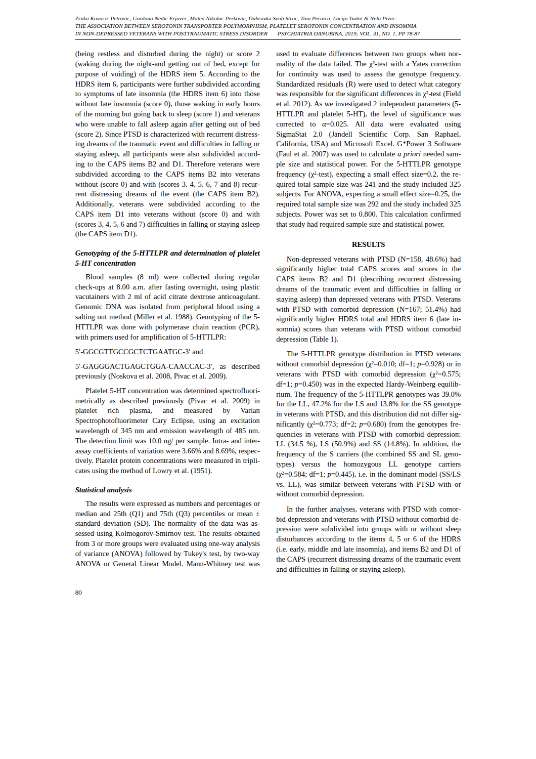Zrnka Kovacic Petrovic, Gordana Nedic Erjavec, Matea Nikolac Perkovic, Dubravka Svob Strac, Tina Peraica, Lucija Tudor & Nela Pivac: THE ASSOCIATION BETWEEN SEROTONIN TRANSPORTER POLYMORPHISM, PLATELET SEROTONIN CONCENTRATION AND INSOMNIA
IN NON-DEPRESSED VETERANS WITH POSTTRAUMATIC STRESS DISORDER Psychiatria Danubina, 2019; Vol. 31, No. 1, pp 78-87
(being restless and disturbed during the night) or score 2 (waking during the night-and getting out of bed, except for purpose of voiding) of the HDRS item 5. According to the HDRS item 6, participants were further subdivided according to symptoms of late insomnia (the HDRS item 6) into those without late insomnia (score 0), those waking in early hours of the morning but going back to sleep (score 1) and veterans who were unable to fall asleep again after getting out of bed (score 2). Since PTSD is characterized with recurrent distressing dreams of the traumatic event and difficulties in falling or staying asleep, all participants were also subdivided according to the CAPS items B2 and D1. Therefore veterans were subdivided according to the CAPS items B2 into veterans without (score 0) and with (scores 3, 4, 5, 6, 7 and 8) recurrent distressing dreams of the event (the CAPS item B2). Additionally, veterans were subdivided according to the CAPS item D1 into veterans without (score 0) and with (scores 3, 4, 5, 6 and 7) difficulties in falling or staying asleep (the CAPS item D1).
Genotyping of the 5-HTTLPR and determination of platelet 5-HT concentration
Blood samples (8 ml) were collected during regular check-ups at 8.00 a.m. after fasting overnight, using plastic vacutainers with 2 ml of acid citrate dextrose anticoagulant. Genomic DNA was isolated from peripheral blood using a salting out method (Miller et al. 1988). Genotyping of the 5-HTTLPR was done with polymerase chain reaction (PCR), with primers used for amplification of 5-HTTLPR:
5′-GGCGTTGCCGCTCTGAATGC-3′ and
5′-GAGGGACTGAGCTGGA-CAACCAC-3′, as described previously (Noskova et al. 2008, Pivac et al. 2009).
Platelet 5-HT concentration was determined spectrofluorimetrically as described previously (Pivac et al. 2009) in platelet rich plasma, and measured by Varian Spectrophotofluorimeter Cary Eclipse, using an excitation wavelength of 345 nm and emission wavelength of 485 nm. The detection limit was 10.0 ng/ per sample. Intra- and inter-assay coefficients of variation were 3.66% and 8.69%, respectively. Platelet protein concentrations were measured in triplicates using the method of Lowry et al. (1951).
Statistical analysis
The results were expressed as numbers and percentages or median and 25th (Q1) and 75th (Q3) percentiles or mean ± standard deviation (SD). The normality of the data was assessed using Kolmogorov-Smirnov test. The results obtained from 3 or more groups were evaluated using one-way analysis of variance (ANOVA) followed by Tukey's test, by two-way ANOVA or General Linear Model. Mann-Whitney test was used to evaluate differences between two groups when normality of the data failed. The χ²-test with a Yates correction for continuity was used to assess the genotype frequency. Standardized residuals (R) were used to detect what category was responsible for the significant differences in χ²-test (Field et al. 2012). As we investigated 2 independent parameters (5-HTTLPR and platelet 5-HT), the level of significance was corrected to α=0.025. All data were evaluated using SigmaStat 2.0 (Jandell Scientific Corp. San Raphael, California, USA) and Microsoft Excel. G*Power 3 Software (Faul et al. 2007) was used to calculate a priori needed sample size and statistical power. For the 5-HTTLPR genotype frequency (χ²-test), expecting a small effect size=0.2, the required total sample size was 241 and the study included 325 subjects. For ANOVA, expecting a small effect size=0.25, the required total sample size was 292 and the study included 325 subjects. Power was set to 0.800. This calculation confirmed that study had required sample size and statistical power.
Results
Non-depressed veterans with PTSD (N=158, 48.6%) had significantly higher total CAPS scores and scores in the CAPS items B2 and D1 (describing recurrent distressing dreams of the traumatic event and difficulties in falling or staying asleep) than depressed veterans with PTSD. Veterans with PTSD with comorbid depression (N=167; 51.4%) had significantly higher HDRS total and HDRS item 6 (late insomnia) scores than veterans with PTSD without comorbid depression (Table 1).
The 5-HTTLPR genotype distribution in PTSD veterans without comorbid depression (χ²=0.010; df=1; p=0.928) or in veterans with PTSD with comorbid depression (χ²=0.575; df=1; p=0.450) was in the expected Hardy-Weinberg equilibrium. The frequency of the 5-HTTLPR genotypes was 39.0% for the LL, 47.2% for the LS and 13.8% for the SS genotype in veterans with PTSD, and this distribution did not differ significantly (χ²=0.773; df=2; p=0.680) from the genotypes frequencies in veterans with PTSD with comorbid depression: LL (34.5 %), LS (50.9%) and SS (14.8%). In addition, the frequency of the S carriers (the combined SS and SL genotypes) versus the homozygous LL genotype carriers (χ²=0.584; df=1; p=0.445), i.e. in the dominant model (SS/LS vs. LL), was similar between veterans with PTSD with or without comorbid depression.
In the further analyses, veterans with PTSD with comorbid depression and veterans with PTSD without comorbid depression were subdivided into groups with or without sleep disturbances according to the items 4, 5 or 6 of the HDRS (i.e. early, middle and late insomnia), and items B2 and D1 of the CAPS (recurrent distressing dreams of the traumatic event and difficulties in falling or staying asleep).
80